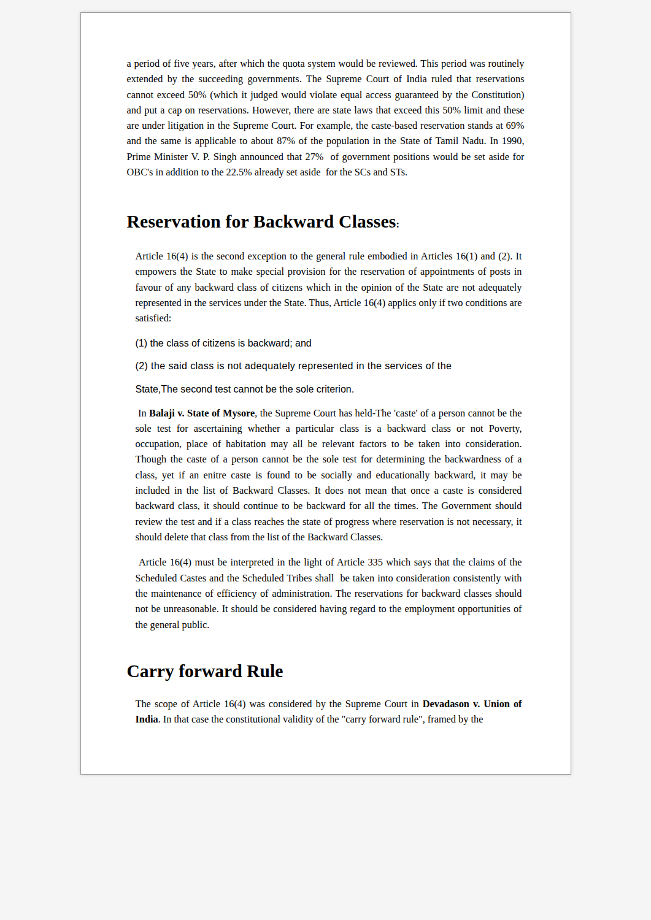a period of five years, after which the quota system would be reviewed. This period was routinely extended by the succeeding governments. The Supreme Court of India ruled that reservations cannot exceed 50% (which it judged would violate equal access guaranteed by the Constitution) and put a cap on reservations. However, there are state laws that exceed this 50% limit and these are under litigation in the Supreme Court. For example, the caste-based reservation stands at 69% and the same is applicable to about 87% of the population in the State of Tamil Nadu. In 1990, Prime Minister V. P. Singh announced that 27% of government positions would be set aside for OBC's in addition to the 22.5% already set aside for the SCs and STs.
Reservation for Backward Classes:
Article 16(4) is the second exception to the general rule embodied in Articles 16(1) and (2). It empowers the State to make special provision for the reservation of appointments of posts in favour of any backward class of citizens which in the opinion of the State are not adequately represented in the services under the State. Thus, Article 16(4) applics only if two conditions are satisfied:
(1) the class of citizens is backward; and
(2) the said class is not adequately represented in the services of the
State,The second test cannot be the sole criterion.
In Balaji v. State of Mysore, the Supreme Court has held-The 'caste' of a person cannot be the sole test for ascertaining whether a particular class is a backward class or not Poverty, occupation, place of habitation may all be relevant factors to be taken into consideration. Though the caste of a person cannot be the sole test for determining the backwardness of a class, yet if an enitre caste is found to be socially and educationally backward, it may be included in the list of Backward Classes. It does not mean that once a caste is considered backward class, it should continue to be backward for all the times. The Government should review the test and if a class reaches the state of progress where reservation is not necessary, it should delete that class from the list of the Backward Classes.
Article 16(4) must be interpreted in the light of Article 335 which says that the claims of the Scheduled Castes and the Scheduled Tribes shall be taken into consideration consistently with the maintenance of efficiency of administration. The reservations for backward classes should not be unreasonable. It should be considered having regard to the employment opportunities of the general public.
Carry forward Rule
The scope of Article 16(4) was considered by the Supreme Court in Devadason v. Union of India. In that case the constitutional validity of the "carry forward rule", framed by the